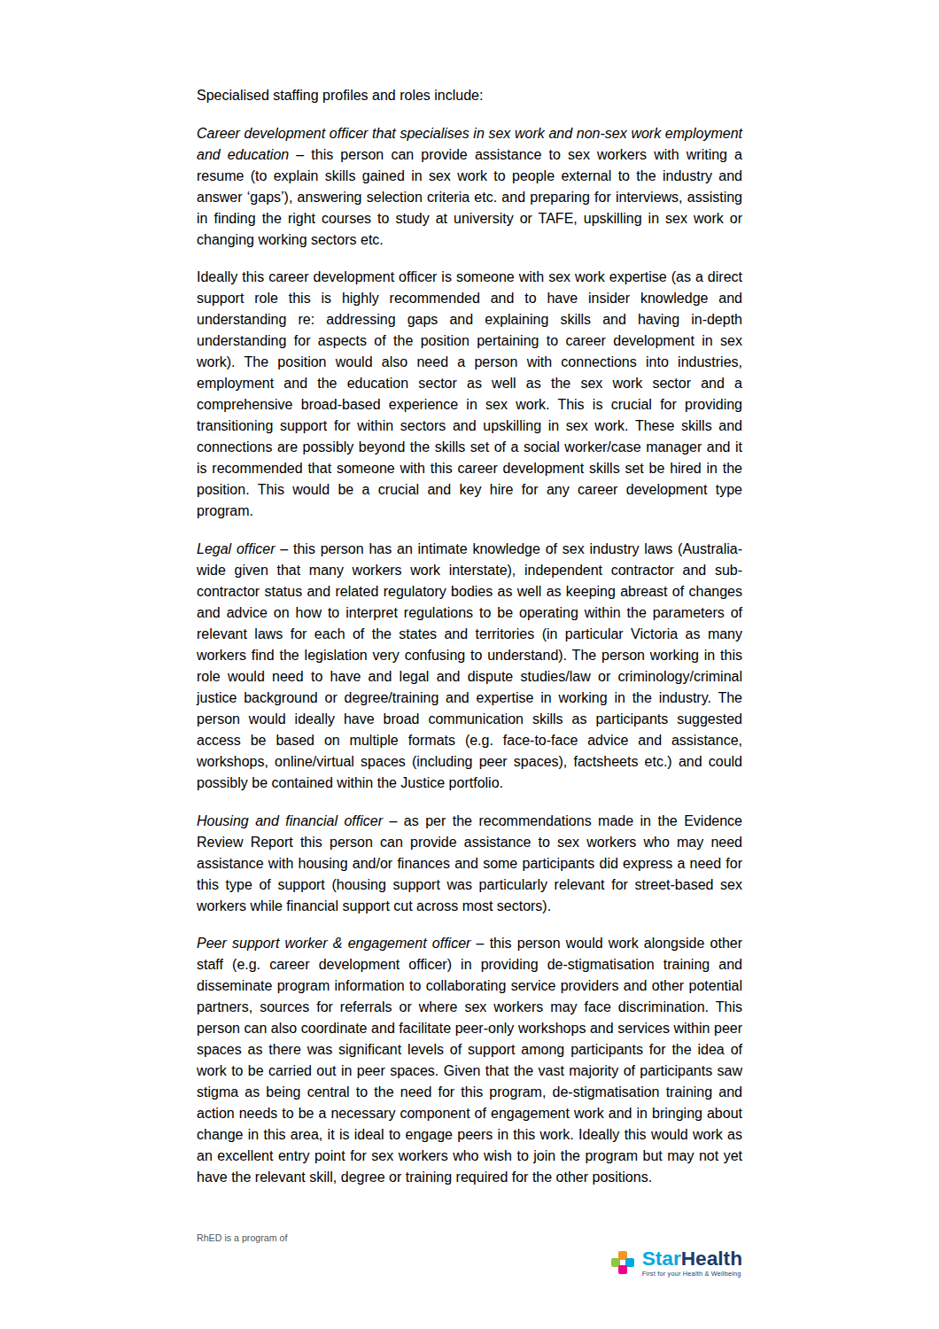Specialised staffing profiles and roles include:
Career development officer that specialises in sex work and non-sex work employment and education – this person can provide assistance to sex workers with writing a resume (to explain skills gained in sex work to people external to the industry and answer ‘gaps’), answering selection criteria etc. and preparing for interviews, assisting in finding the right courses to study at university or TAFE, upskilling in sex work or changing working sectors etc.
Ideally this career development officer is someone with sex work expertise (as a direct support role this is highly recommended and to have insider knowledge and understanding re: addressing gaps and explaining skills and having in-depth understanding for aspects of the position pertaining to career development in sex work). The position would also need a person with connections into industries, employment and the education sector as well as the sex work sector and a comprehensive broad-based experience in sex work. This is crucial for providing transitioning support for within sectors and upskilling in sex work. These skills and connections are possibly beyond the skills set of a social worker/case manager and it is recommended that someone with this career development skills set be hired in the position. This would be a crucial and key hire for any career development type program.
Legal officer – this person has an intimate knowledge of sex industry laws (Australia-wide given that many workers work interstate), independent contractor and sub-contractor status and related regulatory bodies as well as keeping abreast of changes and advice on how to interpret regulations to be operating within the parameters of relevant laws for each of the states and territories (in particular Victoria as many workers find the legislation very confusing to understand). The person working in this role would need to have and legal and dispute studies/law or criminology/criminal justice background or degree/training and expertise in working in the industry. The person would ideally have broad communication skills as participants suggested access be based on multiple formats (e.g. face-to-face advice and assistance, workshops, online/virtual spaces (including peer spaces), factsheets etc.) and could possibly be contained within the Justice portfolio.
Housing and financial officer – as per the recommendations made in the Evidence Review Report this person can provide assistance to sex workers who may need assistance with housing and/or finances and some participants did express a need for this type of support (housing support was particularly relevant for street-based sex workers while financial support cut across most sectors).
Peer support worker & engagement officer – this person would work alongside other staff (e.g. career development officer) in providing de-stigmatisation training and disseminate program information to collaborating service providers and other potential partners, sources for referrals or where sex workers may face discrimination. This person can also coordinate and facilitate peer-only workshops and services within peer spaces as there was significant levels of support among participants for the idea of work to be carried out in peer spaces. Given that the vast majority of participants saw stigma as being central to the need for this program, de-stigmatisation training and action needs to be a necessary component of engagement work and in bringing about change in this area, it is ideal to engage peers in this work. Ideally this would work as an excellent entry point for sex workers who wish to join the program but may not yet have the relevant skill, degree or training required for the other positions.
RhED is a program of
Star Health
First for your Health & Wellbeing